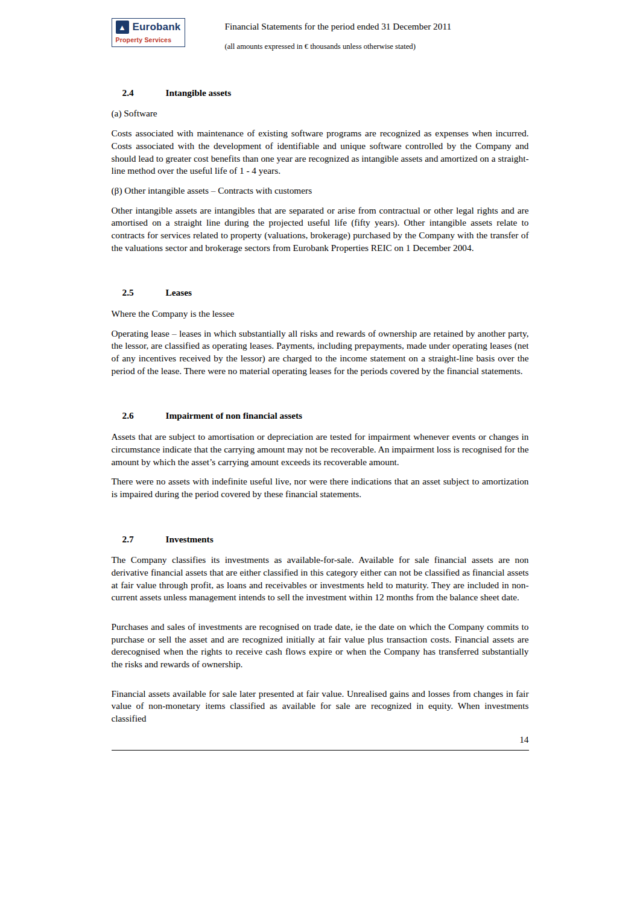▲
Eurobank
Property Services
Financial Statements for the period ended 31 December 2011
(all amounts expressed in € thousands unless otherwise stated)
2.4 Intangible assets
(a) Software
Costs associated with maintenance of existing software programs are recognized as expenses when incurred. Costs associated with the development of identifiable and unique software controlled by the Company and should lead to greater cost benefits than one year are recognized as intangible assets and amortized on a straight-line method over the useful life of 1 - 4 years.
(β) Other intangible assets – Contracts with customers
Other intangible assets are intangibles that are separated or arise from contractual or other legal rights and are amortised on a straight line during the projected useful life (fifty years). Other intangible assets relate to contracts for services related to property (valuations, brokerage) purchased by the Company with the transfer of the valuations sector and brokerage sectors from Eurobank Properties REIC on 1 December 2004.
2.5 Leases
Where the Company is the lessee
Operating lease – leases in which substantially all risks and rewards of ownership are retained by another party, the lessor, are classified as operating leases. Payments, including prepayments, made under operating leases (net of any incentives received by the lessor) are charged to the income statement on a straight-line basis over the period of the lease. There were no material operating leases for the periods covered by the financial statements.
2.6 Impairment of non financial assets
Assets that are subject to amortisation or depreciation are tested for impairment whenever events or changes in circumstance indicate that the carrying amount may not be recoverable. An impairment loss is recognised for the amount by which the asset’s carrying amount exceeds its recoverable amount.
There were no assets with indefinite useful live, nor were there indications that an asset subject to amortization is impaired during the period covered by these financial statements.
2.7 Investments
The Company classifies its investments as available-for-sale. Available for sale financial assets are non derivative financial assets that are either classified in this category either can not be classified as financial assets at fair value through profit, as loans and receivables or investments held to maturity. They are included in non-current assets unless management intends to sell the investment within 12 months from the balance sheet date.
Purchases and sales of investments are recognised on trade date, ie the date on which the Company commits to purchase or sell the asset and are recognized initially at fair value plus transaction costs. Financial assets are derecognised when the rights to receive cash flows expire or when the Company has transferred substantially the risks and rewards of ownership.
Financial assets available for sale later presented at fair value. Unrealised gains and losses from changes in fair value of non-monetary items classified as available for sale are recognized in equity. When investments classified
14